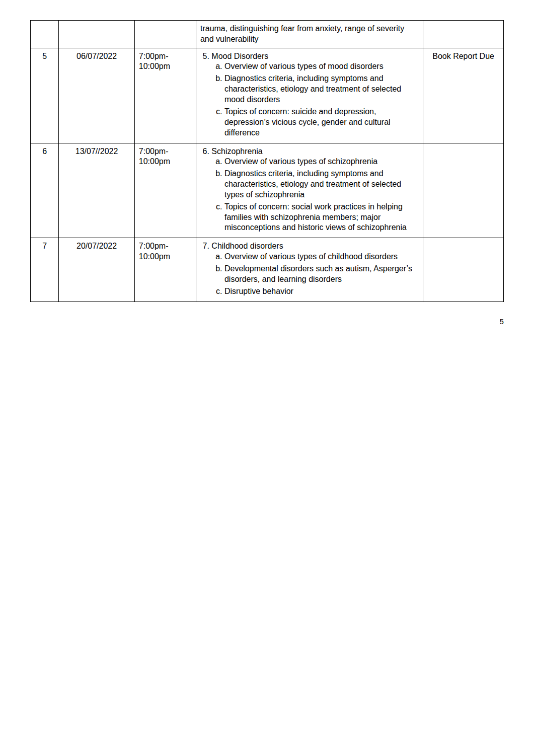| | | | trauma, distinguishing fear from anxiety, range of severity and vulnerability | |
| 5 | 06/07/2022 | 7:00pm-10:00pm | Mood Disorders Overview of various types of mood disorders Diagnostics criteria, including symptoms and characteristics, etiology and treatment of selected mood disorders Topics of concern: suicide and depression, depression’s vicious cycle, gender and cultural difference | Book Report Due |
| 6 | 13/07//2022 | 7:00pm-10:00pm | Schizophrenia Overview of various types of schizophrenia Diagnostics criteria, including symptoms and characteristics, etiology and treatment of selected types of schizophrenia Topics of concern: social work practices in helping families with schizophrenia members; major misconceptions and historic views of schizophrenia | |
| 7 | 20/07/2022 | 7:00pm-10:00pm | Childhood disorders Overview of various types of childhood disorders Developmental disorders such as autism, Asperger’s disorders, and learning disorders Disruptive behavior | |
5